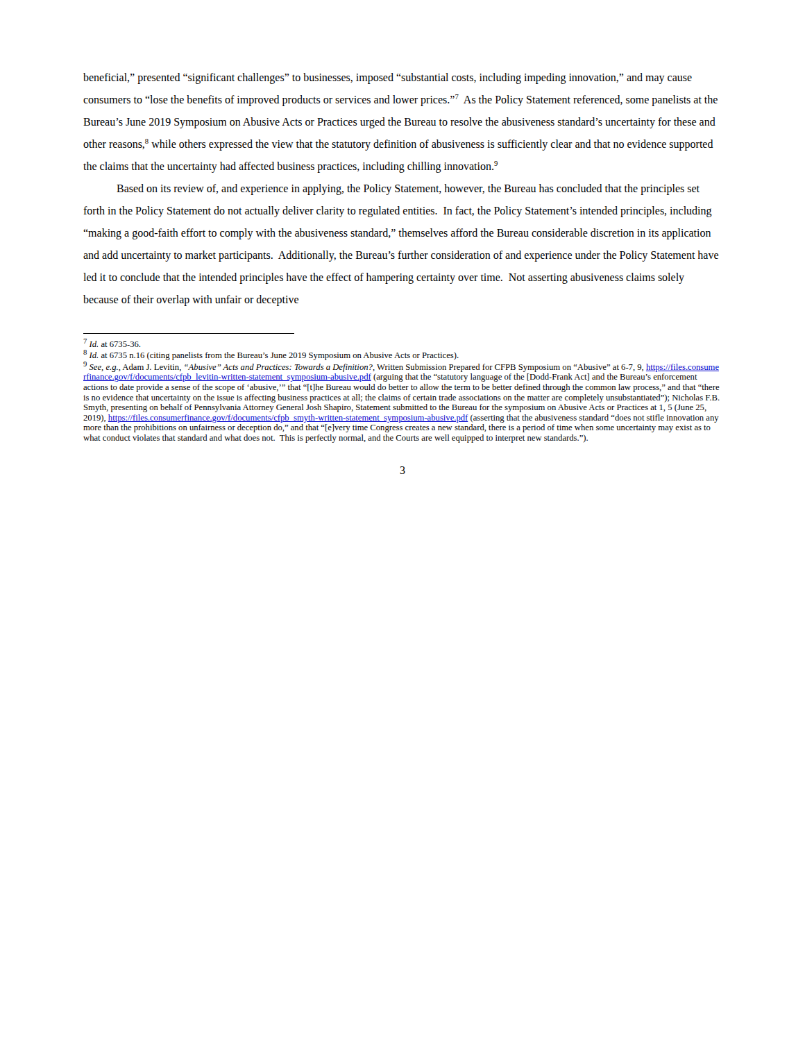beneficial,” presented “significant challenges” to businesses, imposed “substantial costs, including impeding innovation,” and may cause consumers to “lose the benefits of improved products or services and lower prices.”7 As the Policy Statement referenced, some panelists at the Bureau’s June 2019 Symposium on Abusive Acts or Practices urged the Bureau to resolve the abusiveness standard’s uncertainty for these and other reasons,8 while others expressed the view that the statutory definition of abusiveness is sufficiently clear and that no evidence supported the claims that the uncertainty had affected business practices, including chilling innovation.9
Based on its review of, and experience in applying, the Policy Statement, however, the Bureau has concluded that the principles set forth in the Policy Statement do not actually deliver clarity to regulated entities. In fact, the Policy Statement’s intended principles, including “making a good-faith effort to comply with the abusiveness standard,” themselves afford the Bureau considerable discretion in its application and add uncertainty to market participants. Additionally, the Bureau’s further consideration of and experience under the Policy Statement have led it to conclude that the intended principles have the effect of hampering certainty over time. Not asserting abusiveness claims solely because of their overlap with unfair or deceptive
7 Id. at 6735-36.
8 Id. at 6735 n.16 (citing panelists from the Bureau’s June 2019 Symposium on Abusive Acts or Practices).
9 See, e.g., Adam J. Levitin, “Abusive” Acts and Practices: Towards a Definition?, Written Submission Prepared for CFPB Symposium on “Abusive” at 6-7, 9, https://files.consumerfinance.gov/f/documents/cfpb_levitin-written-statement_symposium-abusive.pdf (arguing that the “statutory language of the [Dodd-Frank Act] and the Bureau’s enforcement actions to date provide a sense of the scope of ‘abusive,’” that “[t]he Bureau would do better to allow the term to be better defined through the common law process,” and that “there is no evidence that uncertainty on the issue is affecting business practices at all; the claims of certain trade associations on the matter are completely unsubstantiated”); Nicholas F.B. Smyth, presenting on behalf of Pennsylvania Attorney General Josh Shapiro, Statement submitted to the Bureau for the symposium on Abusive Acts or Practices at 1, 5 (June 25, 2019), https://files.consumerfinance.gov/f/documents/cfpb_smyth-written-statement_symposium-abusive.pdf (asserting that the abusiveness standard “does not stifle innovation any more than the prohibitions on unfairness or deception do,” and that “[e]very time Congress creates a new standard, there is a period of time when some uncertainty may exist as to what conduct violates that standard and what does not. This is perfectly normal, and the Courts are well equipped to interpret new standards.”).
3